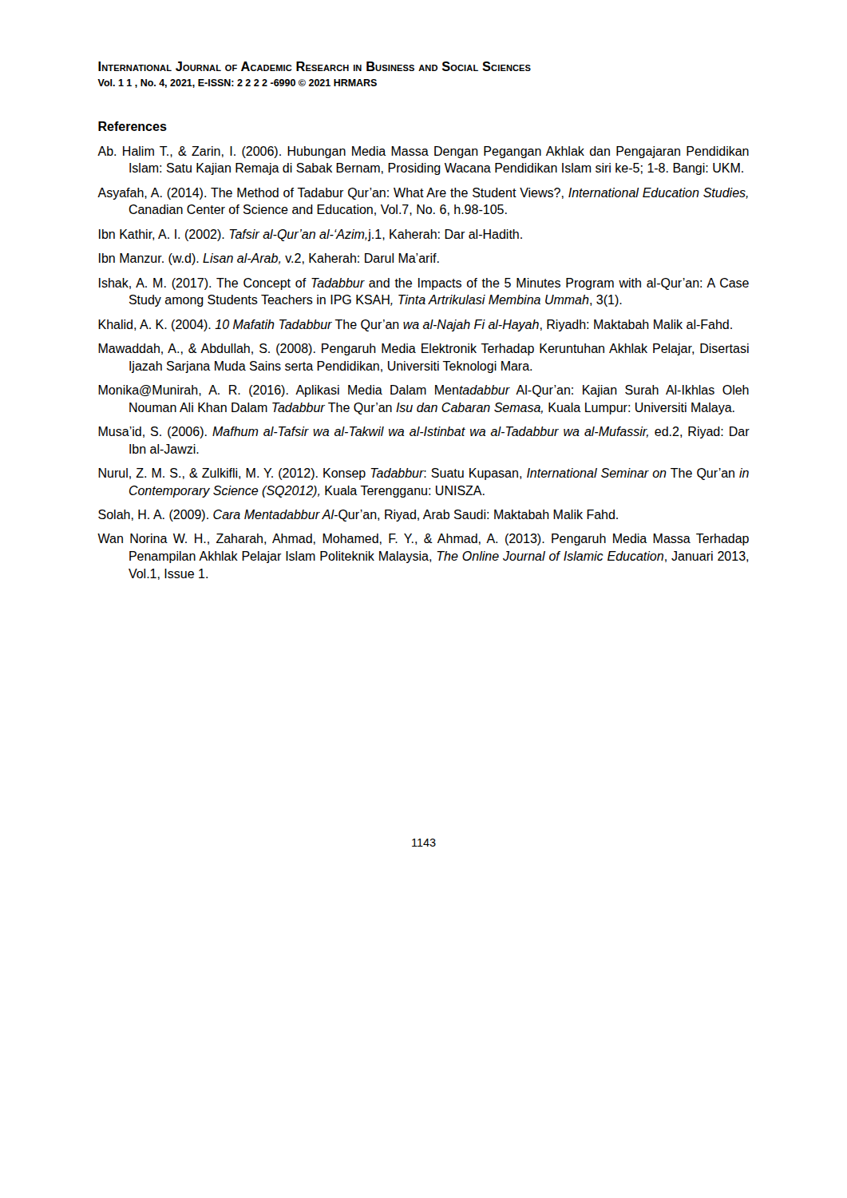International Journal of Academic Research in Business and Social Sciences
Vol. 1 1 , No. 4, 2021, E-ISSN: 2 2 2 2 -6990 © 2021 HRMARS
References
Ab. Halim T., & Zarin, I. (2006). Hubungan Media Massa Dengan Pegangan Akhlak dan Pengajaran Pendidikan Islam: Satu Kajian Remaja di Sabak Bernam, Prosiding Wacana Pendidikan Islam siri ke-5; 1-8. Bangi: UKM.
Asyafah, A. (2014). The Method of Tadabur Qur’an: What Are the Student Views?, International Education Studies, Canadian Center of Science and Education, Vol.7, No. 6, h.98-105.
Ibn Kathir, A. I. (2002). Tafsir al-Qur’an al-‘Azim,j.1, Kaherah: Dar al-Hadith.
Ibn Manzur. (w.d). Lisan al-Arab, v.2, Kaherah: Darul Ma’arif.
Ishak, A. M. (2017). The Concept of Tadabbur and the Impacts of the 5 Minutes Program with al-Qur’an: A Case Study among Students Teachers in IPG KSAH, Tinta Artrikulasi Membina Ummah, 3(1).
Khalid, A. K. (2004). 10 Mafatih Tadabbur The Qur’an wa al-Najah Fi al-Hayah, Riyadh: Maktabah Malik al-Fahd.
Mawaddah, A., & Abdullah, S. (2008). Pengaruh Media Elektronik Terhadap Keruntuhan Akhlak Pelajar, Disertasi Ijazah Sarjana Muda Sains serta Pendidikan, Universiti Teknologi Mara.
Monika@Munirah, A. R. (2016). Aplikasi Media Dalam Mentadabbur Al-Qur’an: Kajian Surah Al-Ikhlas Oleh Nouman Ali Khan Dalam Tadabbur The Qur’an Isu dan Cabaran Semasa, Kuala Lumpur: Universiti Malaya.
Musa’id, S. (2006). Mafhum al-Tafsir wa al-Takwil wa al-Istinbat wa al-Tadabbur wa al-Mufassir, ed.2, Riyad: Dar Ibn al-Jawzi.
Nurul, Z. M. S., & Zulkifli, M. Y. (2012). Konsep Tadabbur: Suatu Kupasan, International Seminar on The Qur’an in Contemporary Science (SQ2012), Kuala Terengganu: UNISZA.
Solah, H. A. (2009). Cara Mentadabbur Al-Qur’an, Riyad, Arab Saudi: Maktabah Malik Fahd.
Wan Norina W. H., Zaharah, Ahmad, Mohamed, F. Y., & Ahmad, A. (2013). Pengaruh Media Massa Terhadap Penampilan Akhlak Pelajar Islam Politeknik Malaysia, The Online Journal of Islamic Education, Januari 2013, Vol.1, Issue 1.
1143